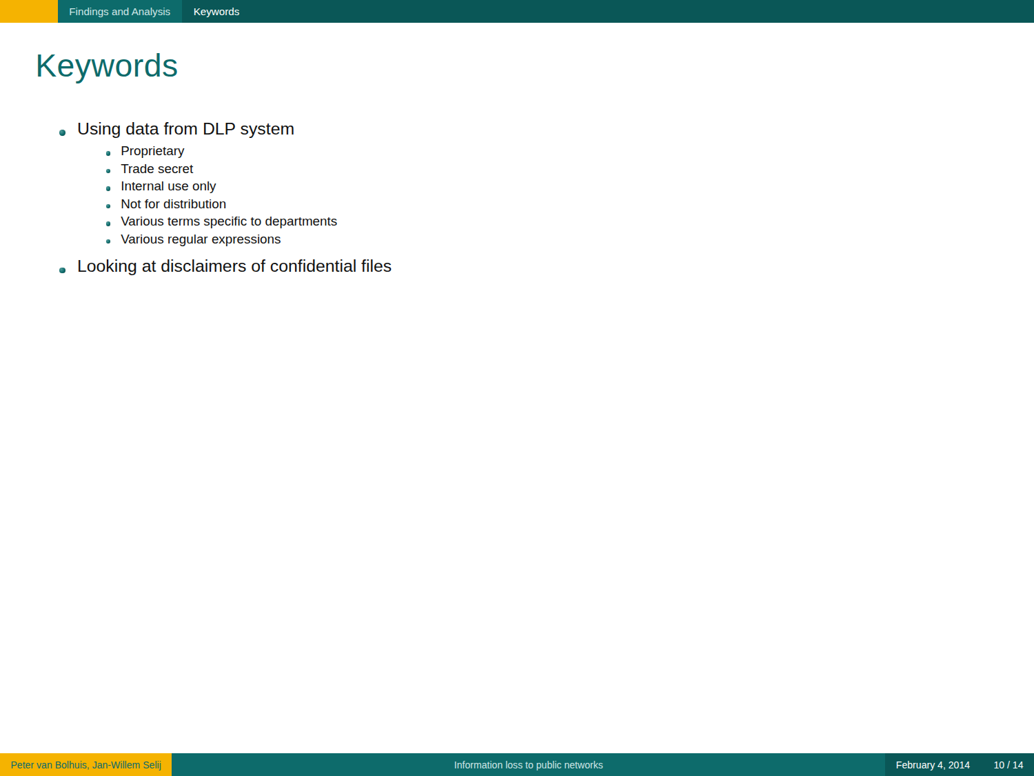Findings and Analysis
Keywords
Keywords
Using data from DLP system
Proprietary
Trade secret
Internal use only
Not for distribution
Various terms specific to departments
Various regular expressions
Looking at disclaimers of confidential files
Peter van Bolhuis, Jan-Willem Selij
Information loss to public networks
February 4, 2014
10 / 14